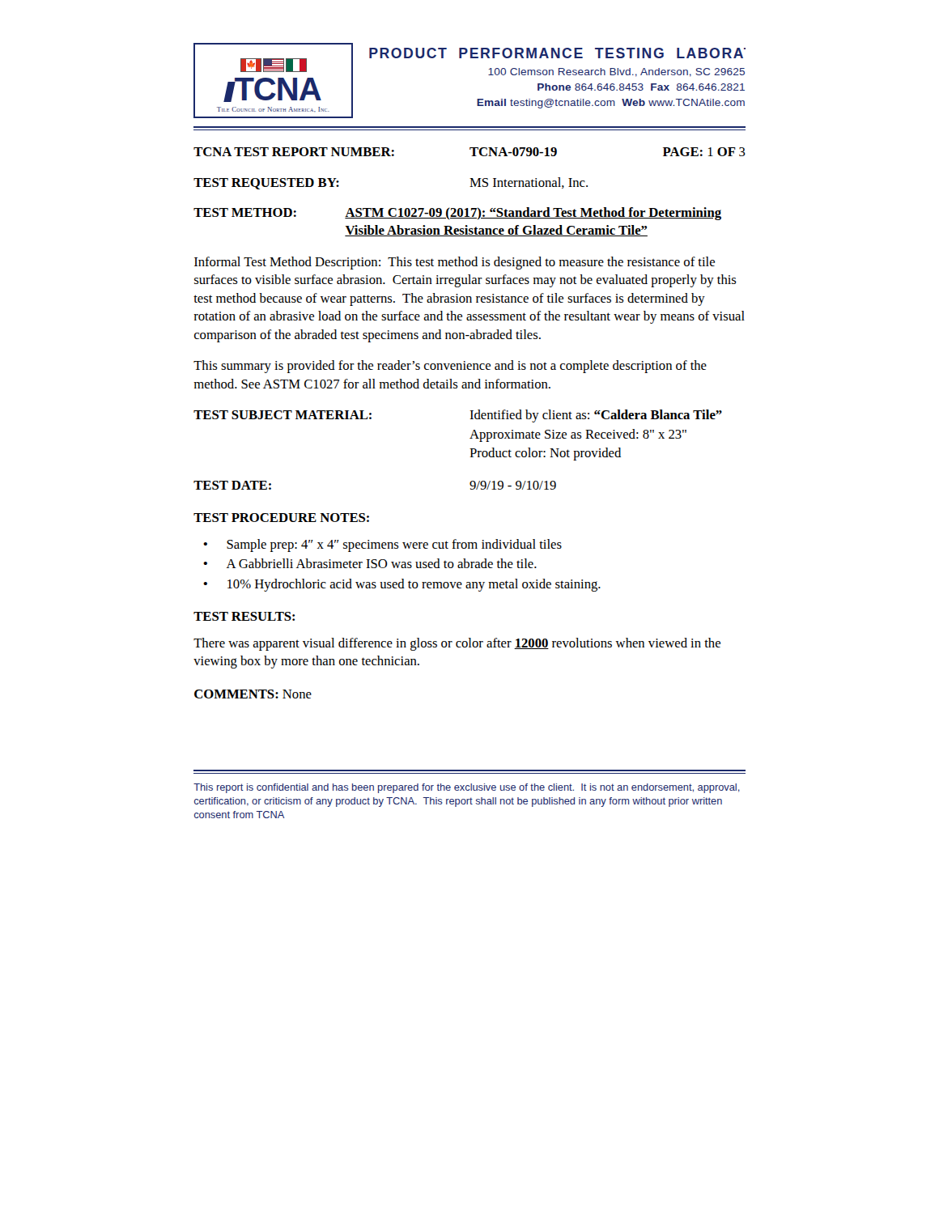🍁
TCNA
Tile Council of North America, Inc.
PRODUCT PERFORMANCE TESTING LABORATORY
100 Clemson Research Blvd., Anderson, SC 29625
Phone 864.646.8453 Fax 864.646.2821
Email testing@tcnatile.com Web www.TCNAtile.com
TCNA TEST REPORT NUMBER:
TCNA-0790-19
PAGE: 1 OF 3
Test Requested By:
MS International, Inc.
Test Method:
ASTM C1027-09 (2017): “Standard Test Method for Determining Visible Abrasion Resistance of Glazed Ceramic Tile”
Informal Test Method Description: This test method is designed to measure the resistance of tile surfaces to visible surface abrasion. Certain irregular surfaces may not be evaluated properly by this test method because of wear patterns. The abrasion resistance of tile surfaces is determined by rotation of an abrasive load on the surface and the assessment of the resultant wear by means of visual comparison of the abraded test specimens and non-abraded tiles.
This summary is provided for the reader’s convenience and is not a complete description of the method. See ASTM C1027 for all method details and information.
Test Subject Material:
Identified by client as: “Caldera Blanca Tile”
Approximate Size as Received: 8" x 23"
Product color: Not provided
Test Date:
9/9/19 - 9/10/19
Test Procedure Notes:
Sample prep: 4″ x 4″ specimens were cut from individual tiles
A Gabbrielli Abrasimeter ISO was used to abrade the tile.
10% Hydrochloric acid was used to remove any metal oxide staining.
Test Results:
There was apparent visual difference in gloss or color after 12000 revolutions when viewed in the viewing box by more than one technician.
Comments: None
This report is confidential and has been prepared for the exclusive use of the client. It is not an endorsement, approval, certification, or criticism of any product by TCNA. This report shall not be published in any form without prior written consent from TCNA